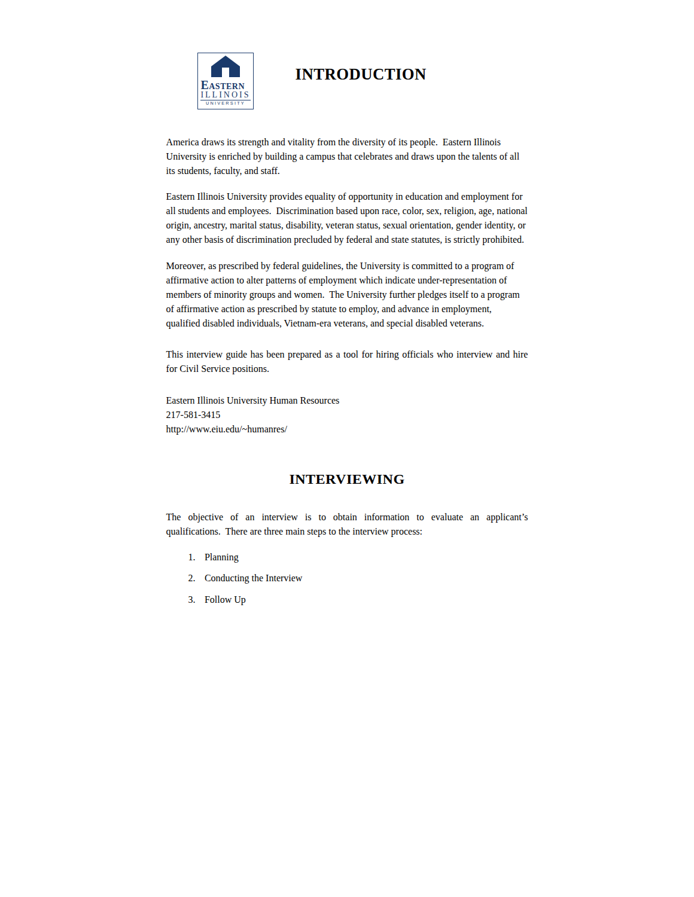Eastern
ILLINOIS
UNIVERSITY
INTRODUCTION
America draws its strength and vitality from the diversity of its people. Eastern Illinois University is enriched by building a campus that celebrates and draws upon the talents of all its students, faculty, and staff.
Eastern Illinois University provides equality of opportunity in education and employment for all students and employees. Discrimination based upon race, color, sex, religion, age, national origin, ancestry, marital status, disability, veteran status, sexual orientation, gender identity, or any other basis of discrimination precluded by federal and state statutes, is strictly prohibited.
Moreover, as prescribed by federal guidelines, the University is committed to a program of affirmative action to alter patterns of employment which indicate under-representation of members of minority groups and women. The University further pledges itself to a program of affirmative action as prescribed by statute to employ, and advance in employment, qualified disabled individuals, Vietnam-era veterans, and special disabled veterans.
This interview guide has been prepared as a tool for hiring officials who interview and hire for Civil Service positions.
Eastern Illinois University Human Resources
217-581-3415
http://www.eiu.edu/~humanres/
INTERVIEWING
The objective of an interview is to obtain information to evaluate an applicant’s qualifications. There are three main steps to the interview process:
Planning
Conducting the Interview
Follow Up